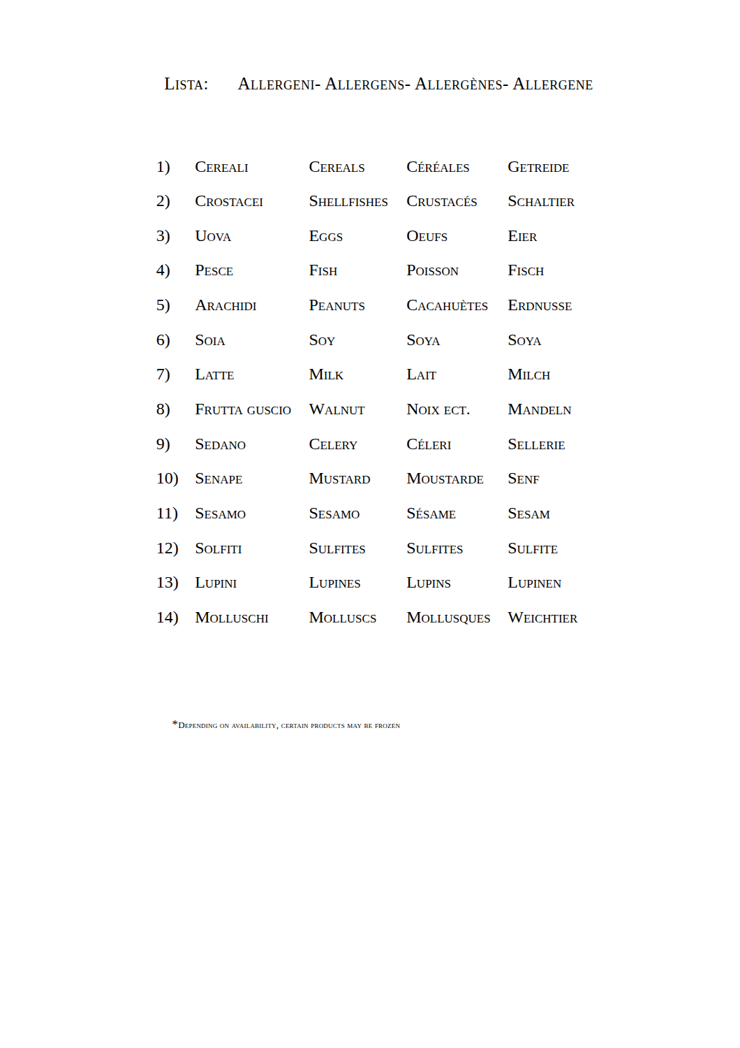Lista: Allergeni- Allergens- Allergènes- Allergene
| 1) | Cereali | Cereals | Céréales | Getreide |
| 2) | Crostacei | Shellfishes | Crustacés | Schaltier |
| 3) | Uova | Eggs | Oeufs | Eier |
| 4) | Pesce | Fish | Poisson | Fisch |
| 5) | Arachidi | Peanuts | Cacahuètes | Erdnusse |
| 6) | Soia | Soy | Soya | Soya |
| 7) | Latte | Milk | Lait | Milch |
| 8) | Frutta guscio | Walnut | Noix ect. | Mandeln |
| 9) | Sedano | Celery | Céleri | Sellerie |
| 10) | Senape | Mustard | Moustarde | Senf |
| 11) | Sesamo | Sesamo | Sésame | Sesam |
| 12) | Solfiti | Sulfites | Sulfites | Sulfite |
| 13) | Lupini | Lupines | Lupins | Lupinen |
| 14) | Molluschi | Molluscs | Mollusques | Weichtier |
*Depending on availability, certain products may be frozen